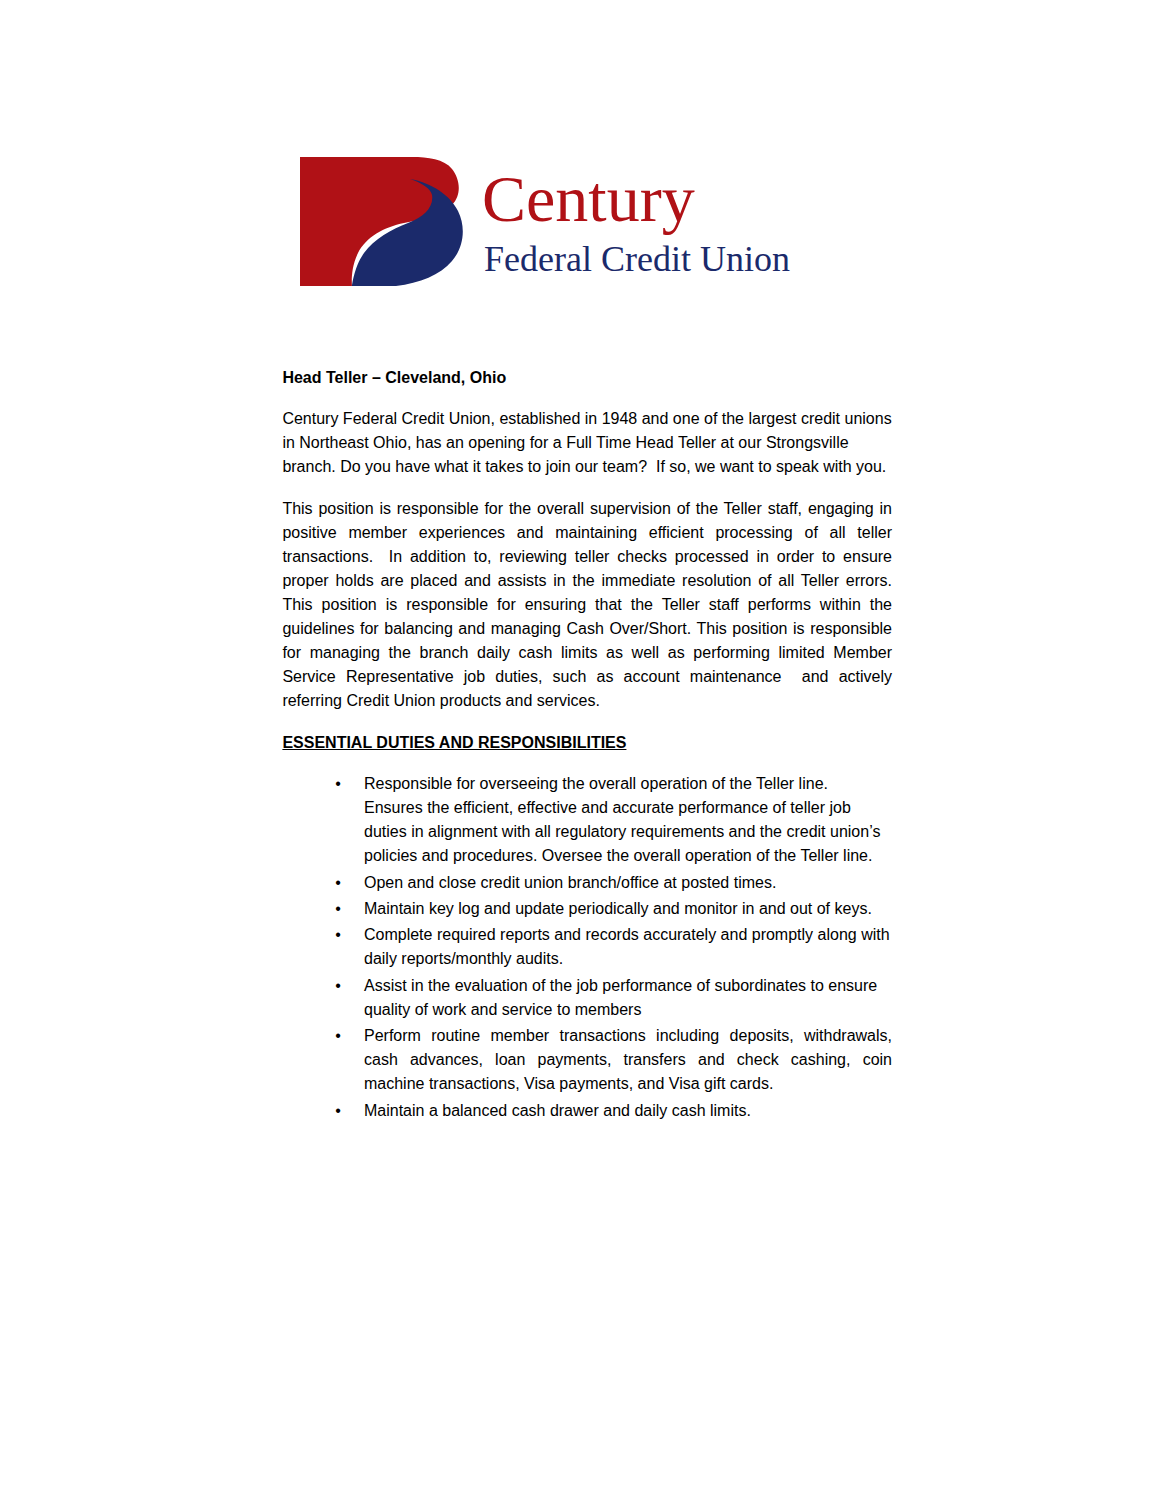Century Federal Credit Union Century Federal Credit Union
Head Teller – Cleveland, Ohio
Century Federal Credit Union, established in 1948 and one of the largest credit unions in Northeast Ohio, has an opening for a Full Time Head Teller at our Strongsville branch. Do you have what it takes to join our team? If so, we want to speak with you.
This position is responsible for the overall supervision of the Teller staff, engaging in positive member experiences and maintaining efficient processing of all teller transactions. In addition to, reviewing teller checks processed in order to ensure proper holds are placed and assists in the immediate resolution of all Teller errors. This position is responsible for ensuring that the Teller staff performs within the guidelines for balancing and managing Cash Over/Short. This position is responsible for managing the branch daily cash limits as well as performing limited Member Service Representative job duties, such as account maintenance and actively referring Credit Union products and services.
Essential Duties and Responsibilities
Responsible for overseeing the overall operation of the Teller line. Ensures the efficient, effective and accurate performance of teller job duties in alignment with all regulatory requirements and the credit union’s policies and procedures. Oversee the overall operation of the Teller line.
Open and close credit union branch/office at posted times.
Maintain key log and update periodically and monitor in and out of keys.
Complete required reports and records accurately and promptly along with daily reports/monthly audits.
Assist in the evaluation of the job performance of subordinates to ensure quality of work and service to members
Perform routine member transactions including deposits, withdrawals, cash advances, loan payments, transfers and check cashing, coin machine transactions, Visa payments, and Visa gift cards.
Maintain a balanced cash drawer and daily cash limits.